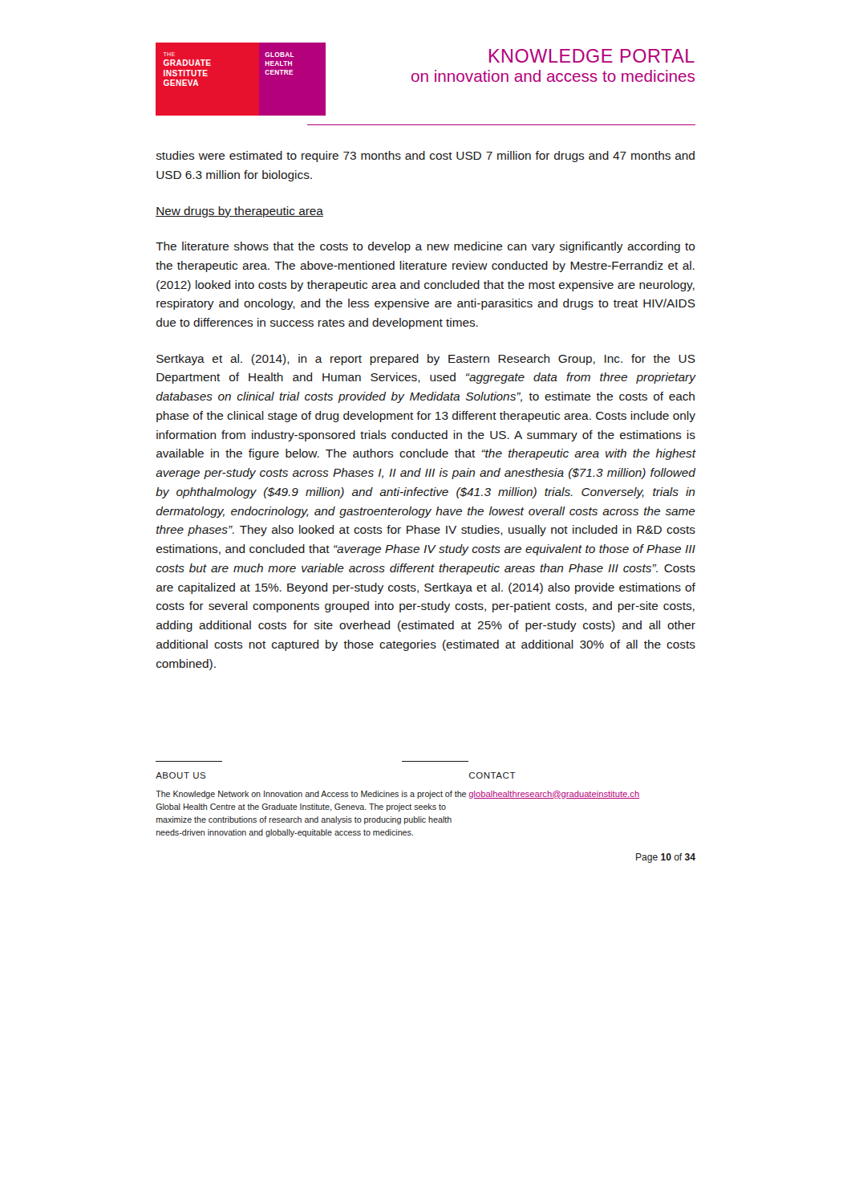THE GRADUATE
INSTITUTE
GENEVA
GLOBAL
HEALTH
CENTRE
Knowledge Portal
on innovation and access to medicines
studies were estimated to require 73 months and cost USD 7 million for drugs and 47 months and USD 6.3 million for biologics.
New drugs by therapeutic area
The literature shows that the costs to develop a new medicine can vary significantly according to the therapeutic area. The above-mentioned literature review conducted by Mestre-Ferrandiz et al. (2012) looked into costs by therapeutic area and concluded that the most expensive are neurology, respiratory and oncology, and the less expensive are anti-parasitics and drugs to treat HIV/AIDS due to differences in success rates and development times.
Sertkaya et al. (2014), in a report prepared by Eastern Research Group, Inc. for the US Department of Health and Human Services, used “aggregate data from three proprietary databases on clinical trial costs provided by Medidata Solutions”, to estimate the costs of each phase of the clinical stage of drug development for 13 different therapeutic area. Costs include only information from industry-sponsored trials conducted in the US. A summary of the estimations is available in the figure below. The authors conclude that “the therapeutic area with the highest average per-study costs across Phases I, II and III is pain and anesthesia ($71.3 million) followed by ophthalmology ($49.9 million) and anti-infective ($41.3 million) trials. Conversely, trials in dermatology, endocrinology, and gastroenterology have the lowest overall costs across the same three phases”. They also looked at costs for Phase IV studies, usually not included in R&D costs estimations, and concluded that “average Phase IV study costs are equivalent to those of Phase III costs but are much more variable across different therapeutic areas than Phase III costs”. Costs are capitalized at 15%. Beyond per-study costs, Sertkaya et al. (2014) also provide estimations of costs for several components grouped into per-study costs, per-patient costs, and per-site costs, adding additional costs for site overhead (estimated at 25% of per-study costs) and all other additional costs not captured by those categories (estimated at additional 30% of all the costs combined).
ABOUT US
The Knowledge Network on Innovation and Access to Medicines is a project of the Global Health Centre at the Graduate Institute, Geneva. The project seeks to maximize the contributions of research and analysis to producing public health needs-driven innovation and globally-equitable access to medicines.
CONTACT
globalhealthresearch@graduateinstitute.ch
Page 10 of 34